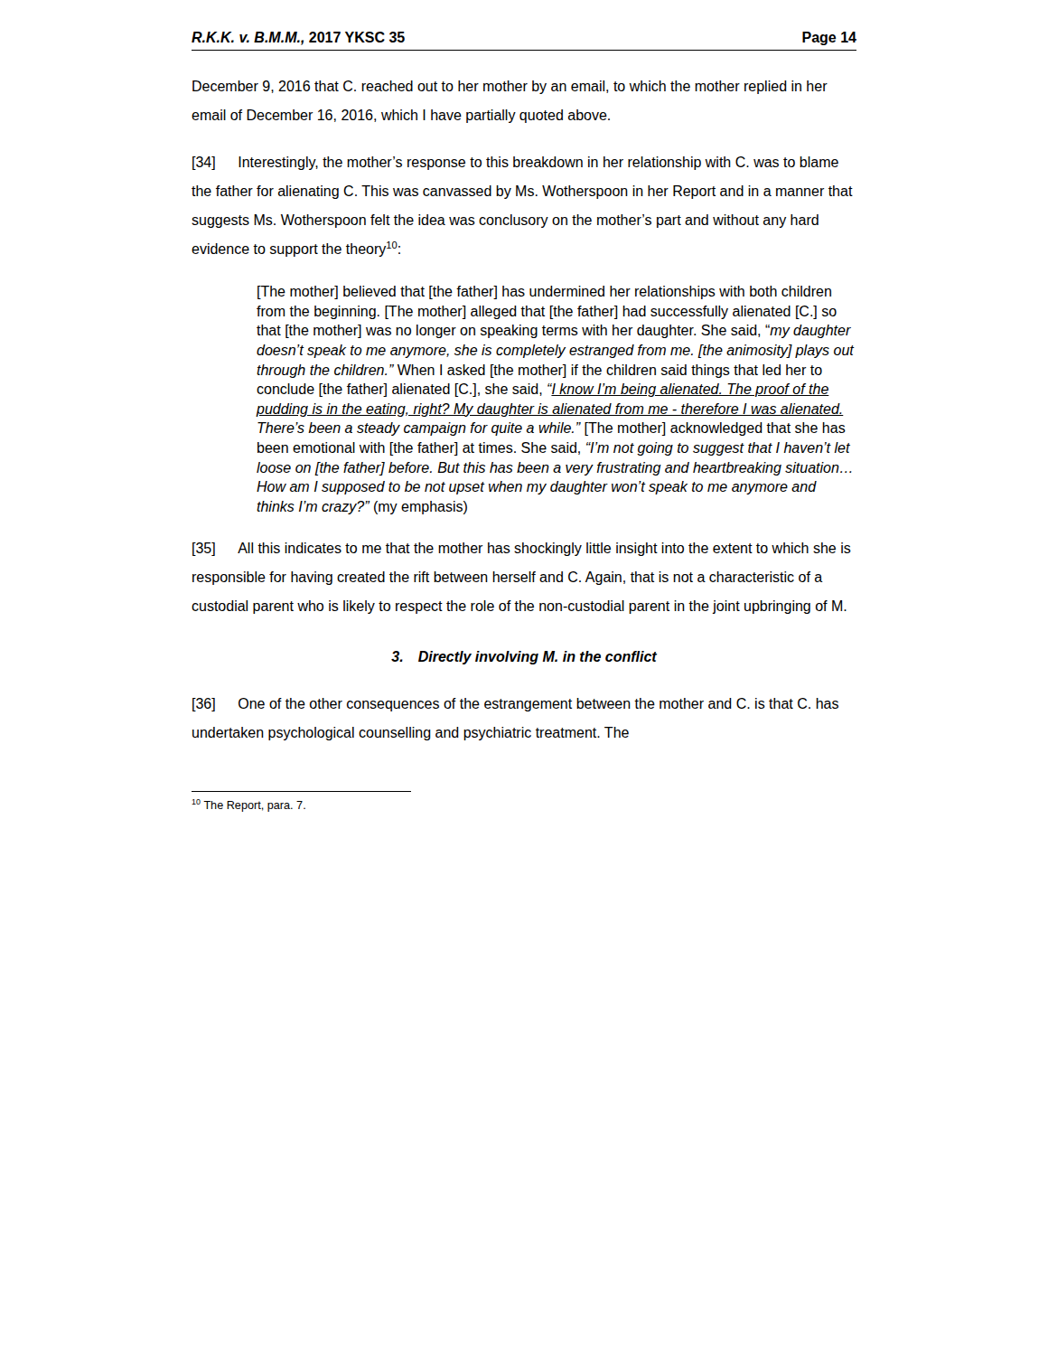R.K.K. v. B.M.M., 2017 YKSC 35 Page 14
December 9, 2016 that C. reached out to her mother by an email, to which the mother replied in her email of December 16, 2016, which I have partially quoted above.
[34] Interestingly, the mother’s response to this breakdown in her relationship with C. was to blame the father for alienating C. This was canvassed by Ms. Wotherspoon in her Report and in a manner that suggests Ms. Wotherspoon felt the idea was conclusory on the mother’s part and without any hard evidence to support the theory10:
[The mother] believed that [the father] has undermined her relationships with both children from the beginning. [The mother] alleged that [the father] had successfully alienated [C.] so that [the mother] was no longer on speaking terms with her daughter. She said, “my daughter doesn’t speak to me anymore, she is completely estranged from me. [the animosity] plays out through the children.” When I asked [the mother] if the children said things that led her to conclude [the father] alienated [C.], she said, “I know I’m being alienated. The proof of the pudding is in the eating, right? My daughter is alienated from me - therefore I was alienated. There’s been a steady campaign for quite a while.” [The mother] acknowledged that she has been emotional with [the father] at times. She said, “I’m not going to suggest that I haven’t let loose on [the father] before. But this has been a very frustrating and heartbreaking situation… How am I supposed to be not upset when my daughter won’t speak to me anymore and thinks I’m crazy?” (my emphasis)
[35] All this indicates to me that the mother has shockingly little insight into the extent to which she is responsible for having created the rift between herself and C. Again, that is not a characteristic of a custodial parent who is likely to respect the role of the non-custodial parent in the joint upbringing of M.
3. Directly involving M. in the conflict
[36] One of the other consequences of the estrangement between the mother and C. is that C. has undertaken psychological counselling and psychiatric treatment. The
10The Report, para. 7.